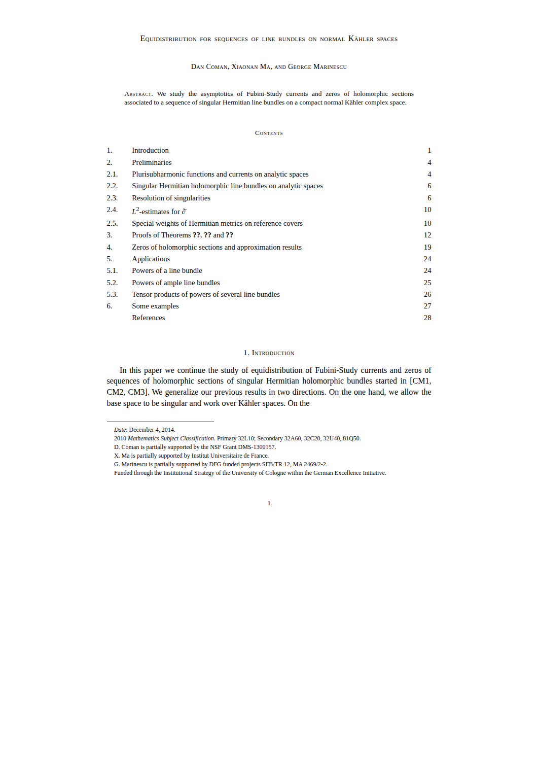Equidistribution for sequences of line bundles on normal Kähler spaces
Dan Coman, Xiaonan Ma, and George Marinescu
Abstract. We study the asymptotics of Fubini-Study currents and zeros of holomorphic sections associated to a sequence of singular Hermitian line bundles on a compact normal Kähler complex space.
Contents
| 1. | Introduction | 1 |
| 2. | Preliminaries | 4 |
| 2.1. | Plurisubharmonic functions and currents on analytic spaces | 4 |
| 2.2. | Singular Hermitian holomorphic line bundles on analytic spaces | 6 |
| 2.3. | Resolution of singularities | 6 |
| 2.4. | L 2 -estimates for ∂̄ | 10 |
| 2.5. | Special weights of Hermitian metrics on reference covers | 10 |
| 3. | Proofs of Theorems ?? , ?? and ?? | 12 |
| 4. | Zeros of holomorphic sections and approximation results | 19 |
| 5. | Applications | 24 |
| 5.1. | Powers of a line bundle | 24 |
| 5.2. | Powers of ample line bundles | 25 |
| 5.3. | Tensor products of powers of several line bundles | 26 |
| 6. | Some examples | 27 |
| | References | 28 |
1. Introduction
In this paper we continue the study of equidistribution of Fubini-Study currents and zeros of sequences of holomorphic sections of singular Hermitian holomorphic bundles started in [CM1, CM2, CM3]. We generalize our previous results in two directions. On the one hand, we allow the base space to be singular and work over Kähler spaces. On the
Date: December 4, 2014.
2010 Mathematics Subject Classification. Primary 32L10; Secondary 32A60, 32C20, 32U40, 81Q50.
D. Coman is partially supported by the NSF Grant DMS-1300157.
X. Ma is partially supported by Institut Universitaire de France.
G. Marinescu is partially supported by DFG funded projects SFB/TR 12, MA 2469/2-2.
Funded through the Institutional Strategy of the University of Cologne within the German Excellence Initiative.
1